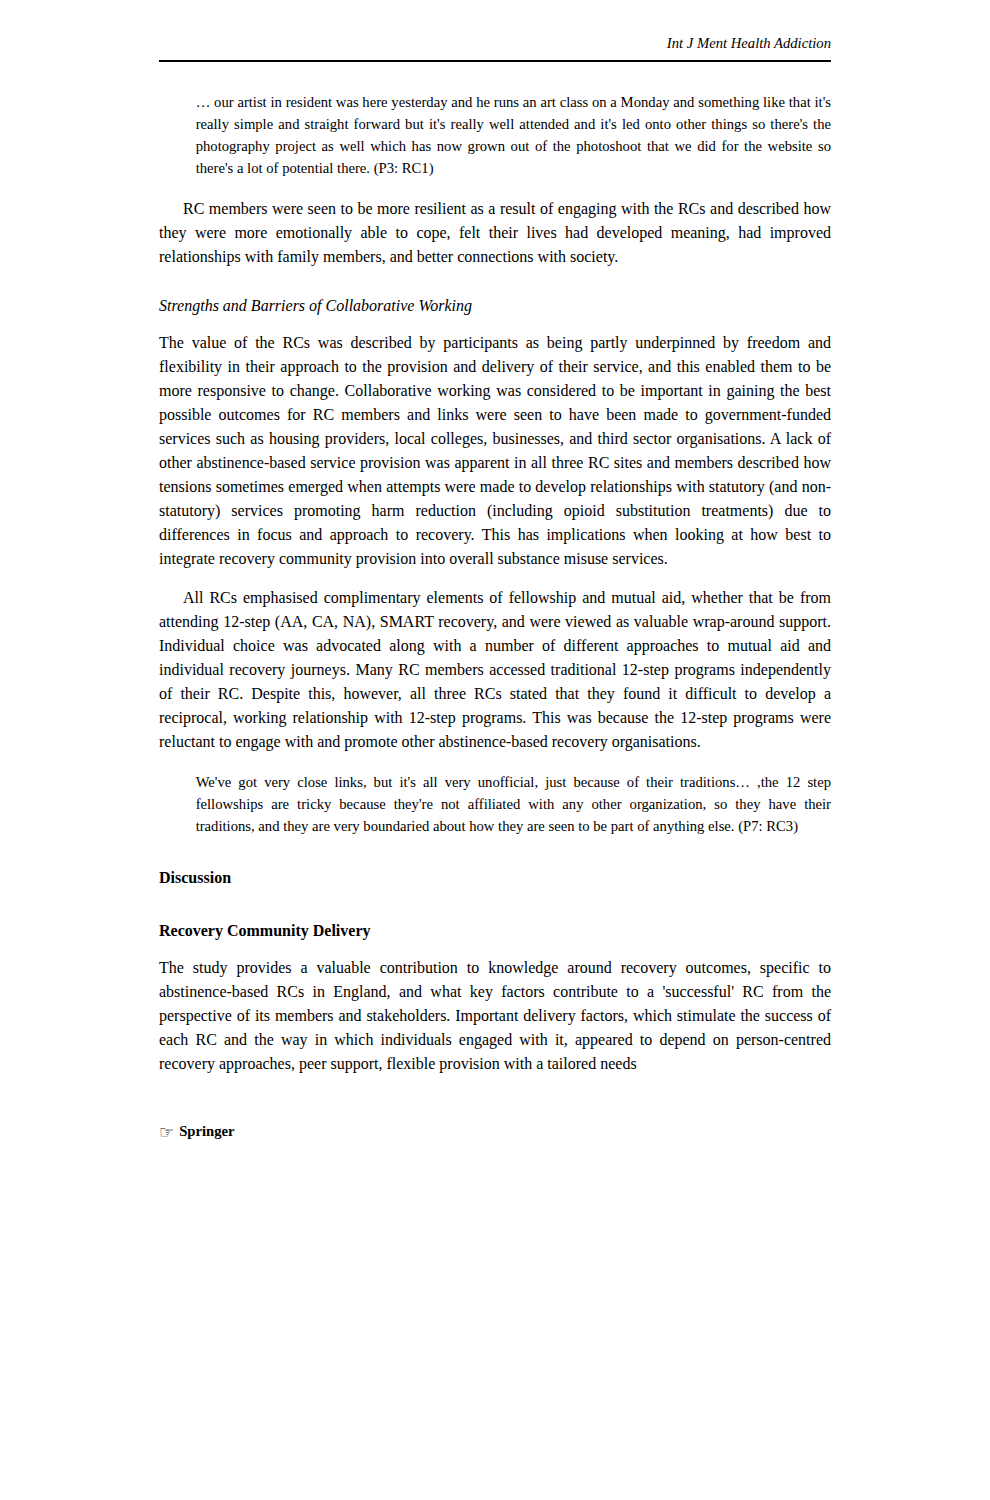Int J Ment Health Addiction
… our artist in resident was here yesterday and he runs an art class on a Monday and something like that it's really simple and straight forward but it's really well attended and it's led onto other things so there's the photography project as well which has now grown out of the photoshoot that we did for the website so there's a lot of potential there. (P3: RC1)
RC members were seen to be more resilient as a result of engaging with the RCs and described how they were more emotionally able to cope, felt their lives had developed meaning, had improved relationships with family members, and better connections with society.
Strengths and Barriers of Collaborative Working
The value of the RCs was described by participants as being partly underpinned by freedom and flexibility in their approach to the provision and delivery of their service, and this enabled them to be more responsive to change. Collaborative working was considered to be important in gaining the best possible outcomes for RC members and links were seen to have been made to government-funded services such as housing providers, local colleges, businesses, and third sector organisations. A lack of other abstinence-based service provision was apparent in all three RC sites and members described how tensions sometimes emerged when attempts were made to develop relationships with statutory (and non-statutory) services promoting harm reduction (including opioid substitution treatments) due to differences in focus and approach to recovery. This has implications when looking at how best to integrate recovery community provision into overall substance misuse services.
All RCs emphasised complimentary elements of fellowship and mutual aid, whether that be from attending 12-step (AA, CA, NA), SMART recovery, and were viewed as valuable wrap-around support. Individual choice was advocated along with a number of different approaches to mutual aid and individual recovery journeys. Many RC members accessed traditional 12-step programs independently of their RC. Despite this, however, all three RCs stated that they found it difficult to develop a reciprocal, working relationship with 12-step programs. This was because the 12-step programs were reluctant to engage with and promote other abstinence-based recovery organisations.
We've got very close links, but it's all very unofficial, just because of their traditions… ,the 12 step fellowships are tricky because they're not affiliated with any other organization, so they have their traditions, and they are very boundaried about how they are seen to be part of anything else. (P7: RC3)
Discussion
Recovery Community Delivery
The study provides a valuable contribution to knowledge around recovery outcomes, specific to abstinence-based RCs in England, and what key factors contribute to a 'successful' RC from the perspective of its members and stakeholders. Important delivery factors, which stimulate the success of each RC and the way in which individuals engaged with it, appeared to depend on person-centred recovery approaches, peer support, flexible provision with a tailored needs
☞Springer